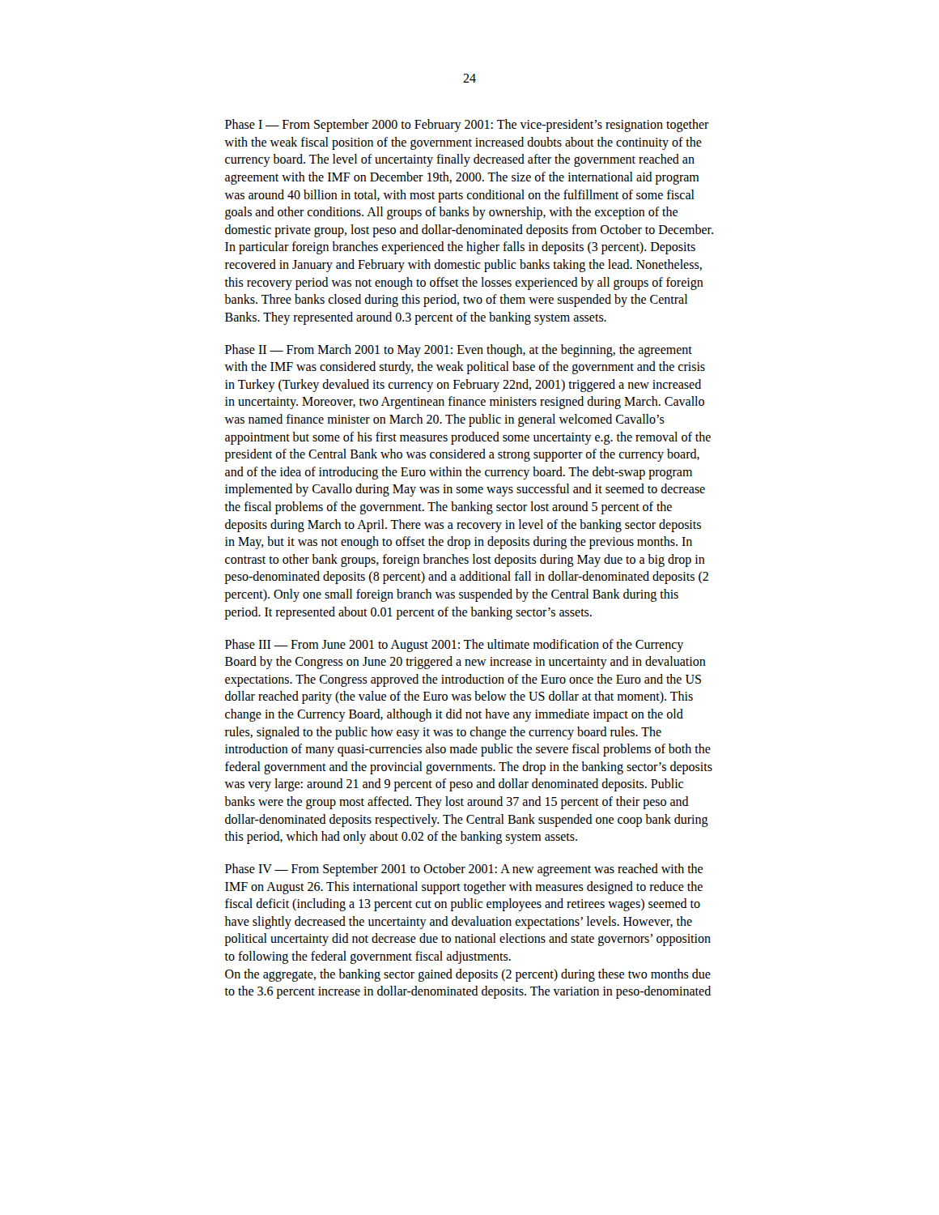24
Phase I — From September 2000 to February 2001: The vice-president’s resignation together with the weak fiscal position of the government increased doubts about the continuity of the currency board. The level of uncertainty finally decreased after the government reached an agreement with the IMF on December 19th, 2000. The size of the international aid program was around 40 billion in total, with most parts conditional on the fulfillment of some fiscal goals and other conditions. All groups of banks by ownership, with the exception of the domestic private group, lost peso and dollar-denominated deposits from October to December. In particular foreign branches experienced the higher falls in deposits (3 percent). Deposits recovered in January and February with domestic public banks taking the lead. Nonetheless, this recovery period was not enough to offset the losses experienced by all groups of foreign banks. Three banks closed during this period, two of them were suspended by the Central Banks. They represented around 0.3 percent of the banking system assets.
Phase II — From March 2001 to May 2001: Even though, at the beginning, the agreement with the IMF was considered sturdy, the weak political base of the government and the crisis in Turkey (Turkey devalued its currency on February 22nd, 2001) triggered a new increased in uncertainty. Moreover, two Argentinean finance ministers resigned during March. Cavallo was named finance minister on March 20. The public in general welcomed Cavallo’s appointment but some of his first measures produced some uncertainty e.g. the removal of the president of the Central Bank who was considered a strong supporter of the currency board, and of the idea of introducing the Euro within the currency board. The debt-swap program implemented by Cavallo during May was in some ways successful and it seemed to decrease the fiscal problems of the government. The banking sector lost around 5 percent of the deposits during March to April. There was a recovery in level of the banking sector deposits in May, but it was not enough to offset the drop in deposits during the previous months. In contrast to other bank groups, foreign branches lost deposits during May due to a big drop in peso-denominated deposits (8 percent) and a additional fall in dollar-denominated deposits (2 percent). Only one small foreign branch was suspended by the Central Bank during this period. It represented about 0.01 percent of the banking sector’s assets.
Phase III — From June 2001 to August 2001: The ultimate modification of the Currency Board by the Congress on June 20 triggered a new increase in uncertainty and in devaluation expectations. The Congress approved the introduction of the Euro once the Euro and the US dollar reached parity (the value of the Euro was below the US dollar at that moment). This change in the Currency Board, although it did not have any immediate impact on the old rules, signaled to the public how easy it was to change the currency board rules. The introduction of many quasi-currencies also made public the severe fiscal problems of both the federal government and the provincial governments. The drop in the banking sector’s deposits was very large: around 21 and 9 percent of peso and dollar denominated deposits. Public banks were the group most affected. They lost around 37 and 15 percent of their peso and dollar-denominated deposits respectively. The Central Bank suspended one coop bank during this period, which had only about 0.02 of the banking system assets.
Phase IV — From September 2001 to October 2001: A new agreement was reached with the IMF on August 26. This international support together with measures designed to reduce the fiscal deficit (including a 13 percent cut on public employees and retirees wages) seemed to have slightly decreased the uncertainty and devaluation expectations’ levels. However, the political uncertainty did not decrease due to national elections and state governors’ opposition to following the federal government fiscal adjustments.
On the aggregate, the banking sector gained deposits (2 percent) during these two months due to the 3.6 percent increase in dollar-denominated deposits. The variation in peso-denominated